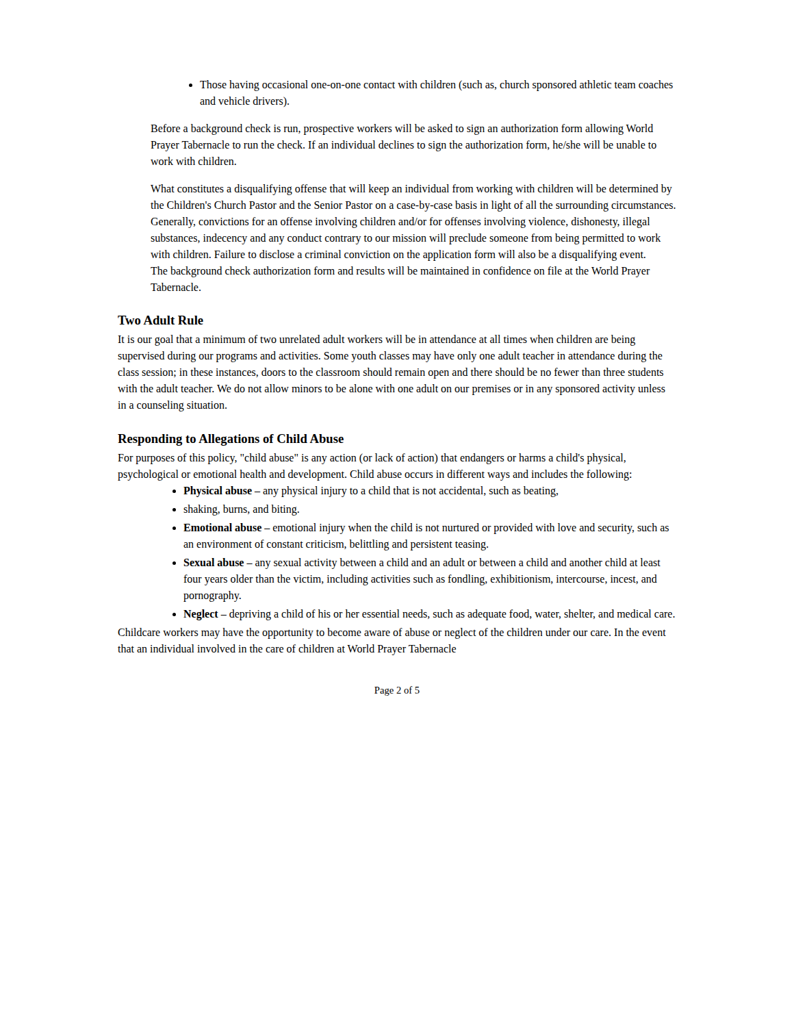Those having occasional one-on-one contact with children (such as, church sponsored athletic team coaches and vehicle drivers).
Before a background check is run, prospective workers will be asked to sign an authorization form allowing World Prayer Tabernacle to run the check. If an individual declines to sign the authorization form, he/she will be unable to work with children.
What constitutes a disqualifying offense that will keep an individual from working with children will be determined by the Children's Church Pastor and the Senior Pastor on a case-by-case basis in light of all the surrounding circumstances. Generally, convictions for an offense involving children and/or for offenses involving violence, dishonesty, illegal substances, indecency and any conduct contrary to our mission will preclude someone from being permitted to work with children. Failure to disclose a criminal conviction on the application form will also be a disqualifying event.
The background check authorization form and results will be maintained in confidence on file at the World Prayer Tabernacle.
Two Adult Rule
It is our goal that a minimum of two unrelated adult workers will be in attendance at all times when children are being supervised during our programs and activities. Some youth classes may have only one adult teacher in attendance during the class session; in these instances, doors to the classroom should remain open and there should be no fewer than three students with the adult teacher. We do not allow minors to be alone with one adult on our premises or in any sponsored activity unless in a counseling situation.
Responding to Allegations of Child Abuse
For purposes of this policy, "child abuse" is any action (or lack of action) that endangers or harms a child's physical, psychological or emotional health and development. Child abuse occurs in different ways and includes the following:
Physical abuse – any physical injury to a child that is not accidental, such as beating,
shaking, burns, and biting.
Emotional abuse – emotional injury when the child is not nurtured or provided with love and security, such as an environment of constant criticism, belittling and persistent teasing.
Sexual abuse – any sexual activity between a child and an adult or between a child and another child at least four years older than the victim, including activities such as fondling, exhibitionism, intercourse, incest, and pornography.
Neglect – depriving a child of his or her essential needs, such as adequate food, water, shelter, and medical care.
Childcare workers may have the opportunity to become aware of abuse or neglect of the children under our care. In the event that an individual involved in the care of children at World Prayer Tabernacle
Page 2 of 5